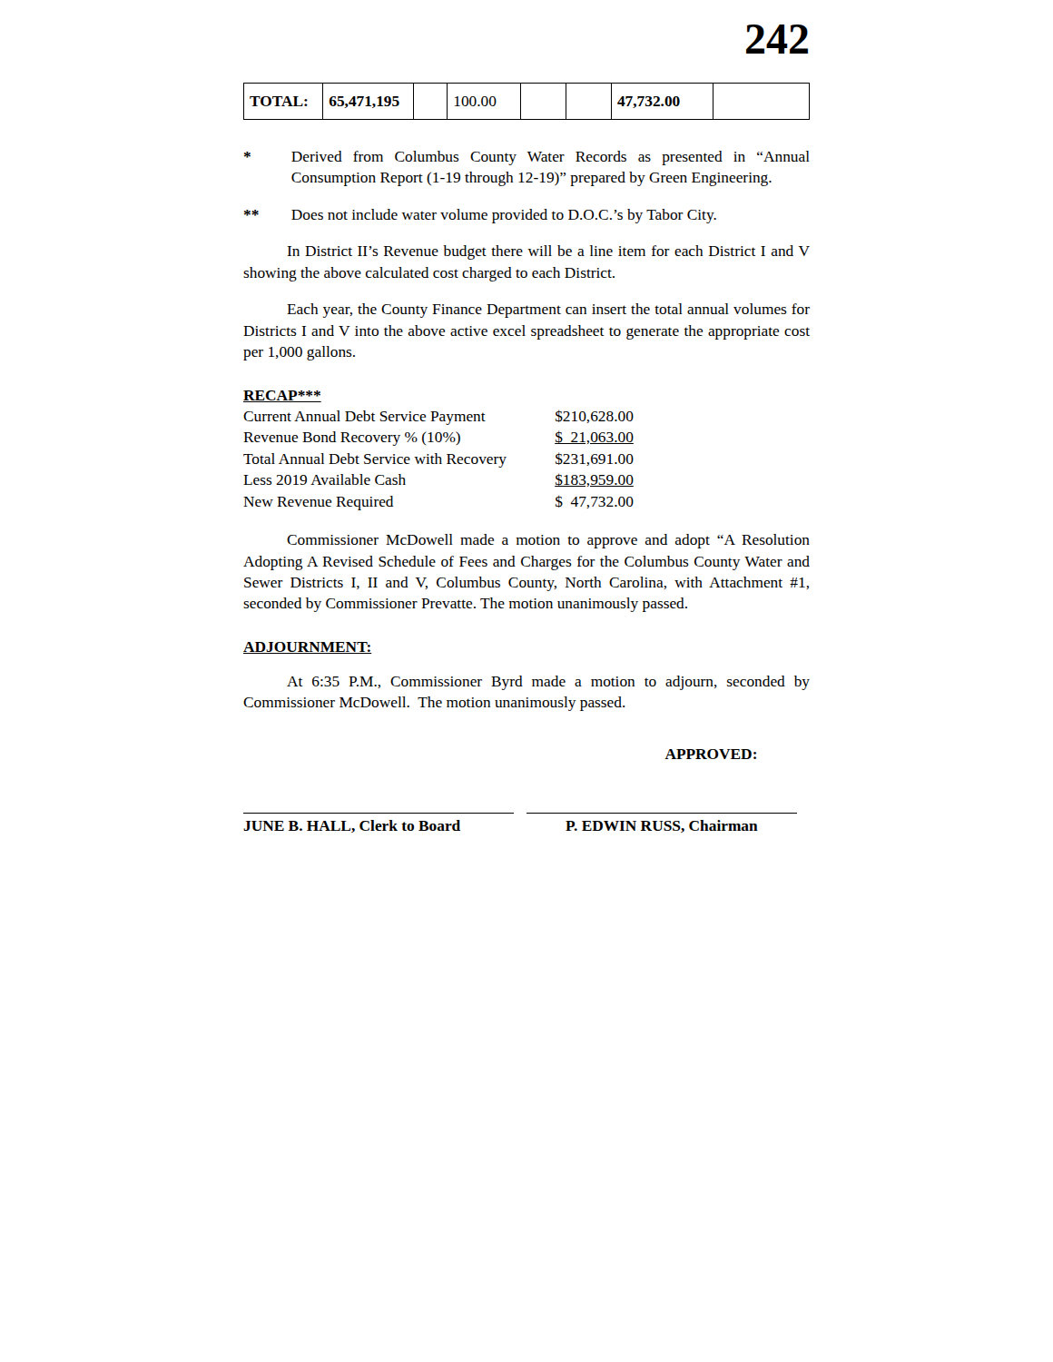242
| TOTAL: | 65,471,195 | | 100.00 | | | 47,732.00 | |
*
Derived from Columbus County Water Records as presented in “Annual Consumption Report (1-19 through 12-19)” prepared by Green Engineering.
**
Does not include water volume provided to D.O.C.’s by Tabor City.
In District II’s Revenue budget there will be a line item for each District I and V showing the above calculated cost charged to each District.
Each year, the County Finance Department can insert the total annual volumes for Districts I and V into the above active excel spreadsheet to generate the appropriate cost per 1,000 gallons.
RECAP***
| Current Annual Debt Service Payment | $210,628.00 |
| Revenue Bond Recovery % (10%) | $ 21,063.00 |
| Total Annual Debt Service with Recovery | $231,691.00 |
| Less 2019 Available Cash | $183,959.00 |
| New Revenue Required | $ 47,732.00 |
Commissioner McDowell made a motion to approve and adopt “A Resolution Adopting A Revised Schedule of Fees and Charges for the Columbus County Water and Sewer Districts I, II and V, Columbus County, North Carolina, with Attachment #1, seconded by Commissioner Prevatte. The motion unanimously passed.
ADJOURNMENT:
At 6:35 P.M., Commissioner Byrd made a motion to adjourn, seconded by Commissioner McDowell. The motion unanimously passed.
APPROVED:
| JUNE B. HALL, Clerk to Board | P. EDWIN RUSS, Chairman |